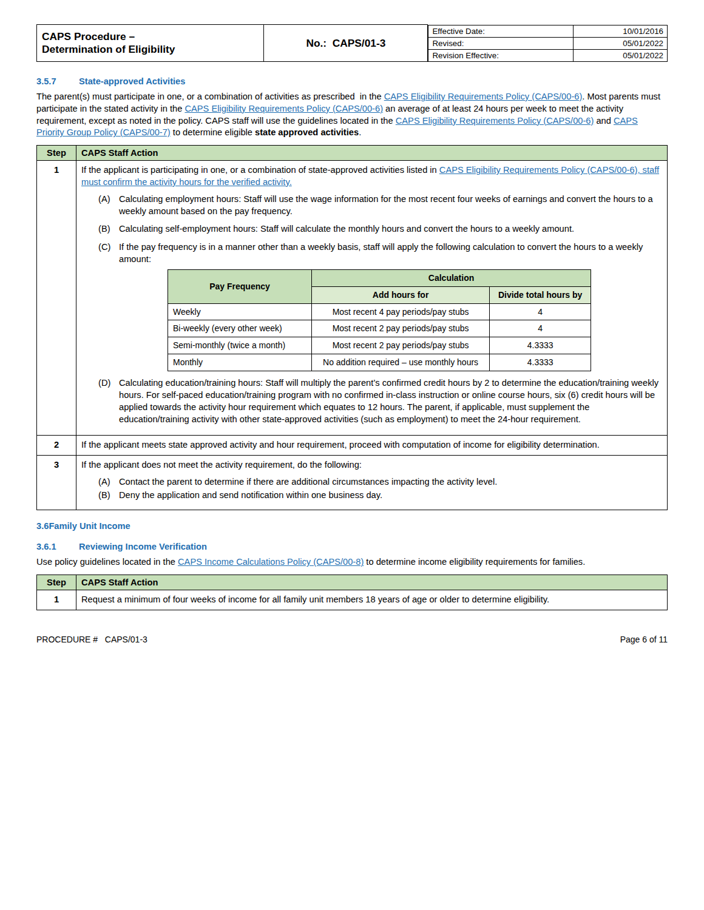| CAPS Procedure – Determination of Eligibility | No.: CAPS/01-3 | / Effective Date: / 10/01/2016 / / Revised: / 05/01/2022 / / Revision Effective: / 05/01/2022 / |
3.5.7 State-approved Activities
The parent(s) must participate in one, or a combination of activities as prescribed in the CAPS Eligibility Requirements Policy (CAPS/00-6). Most parents must participate in the stated activity in the CAPS Eligibility Requirements Policy (CAPS/00-6) an average of at least 24 hours per week to meet the activity requirement, except as noted in the policy. CAPS staff will use the guidelines located in the CAPS Eligibility Requirements Policy (CAPS/00-6) and CAPS Priority Group Policy (CAPS/00-7) to determine eligible state approved activities.
| Step | CAPS Staff Action |
| --- | --- |
| 1 | If the applicant is participating in one, or a combination of state-approved activities listed in CAPS Eligibility Requirements Policy (CAPS/00-6), staff must confirm the activity hours for the verified activity. (A) Calculating employment hours: Staff will use the wage information for the most recent four weeks of earnings and convert the hours to a weekly amount based on the pay frequency. (B) Calculating self-employment hours: Staff will calculate the monthly hours and convert the hours to a weekly amount. (C) If the pay frequency is in a manner other than a weekly basis, staff will apply the following calculation to convert the hours to a weekly amount: / Pay Frequency / Calculation / / --- / --- / / Add hours for / Divide total hours by / / Weekly / Most recent 4 pay periods/pay stubs / 4 / / Bi-weekly (every other week) / Most recent 2 pay periods/pay stubs / 4 / / Semi-monthly (twice a month) / Most recent 2 pay periods/pay stubs / 4.3333 / / Monthly / No addition required – use monthly hours / 4.3333 / (D) Calculating education/training hours: Staff will multiply the parent’s confirmed credit hours by 2 to determine the education/training weekly hours. For self-paced education/training program with no confirmed in-class instruction or online course hours, six (6) credit hours will be applied towards the activity hour requirement which equates to 12 hours. The parent, if applicable, must supplement the education/training activity with other state-approved activities (such as employment) to meet the 24-hour requirement. |
| 2 | If the applicant meets state approved activity and hour requirement, proceed with computation of income for eligibility determination. |
| 3 | If the applicant does not meet the activity requirement, do the following: (A) Contact the parent to determine if there are additional circumstances impacting the activity level. (B) Deny the application and send notification within one business day. |
3.6 Family Unit Income
3.6.1 Reviewing Income Verification
Use policy guidelines located in the CAPS Income Calculations Policy (CAPS/00-8) to determine income eligibility requirements for families.
| Step | CAPS Staff Action |
| --- | --- |
| 1 | Request a minimum of four weeks of income for all family unit members 18 years of age or older to determine eligibility. |
PROCEDURE # CAPS/01-3
Page 6 of 11